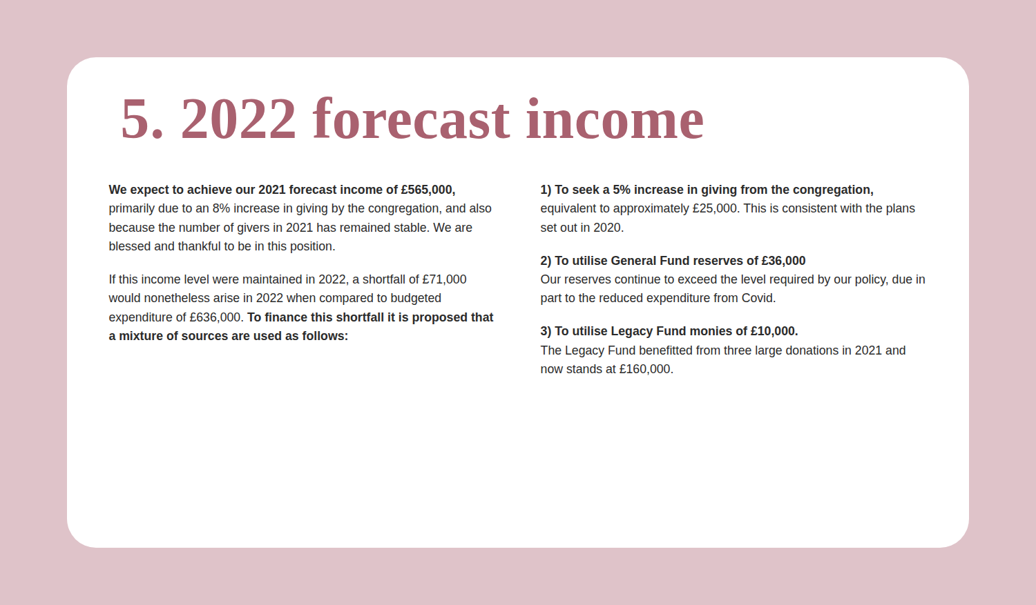5. 2022 forecast income
We expect to achieve our 2021 forecast income of £565,000, primarily due to an 8% increase in giving by the congregation, and also because the number of givers in 2021 has remained stable. We are blessed and thankful to be in this position.
If this income level were maintained in 2022, a shortfall of £71,000 would nonetheless arise in 2022 when compared to budgeted expenditure of £636,000. To finance this shortfall it is proposed that a mixture of sources are used as follows:
1) To seek a 5% increase in giving from the congregation, equivalent to approximately £25,000. This is consistent with the plans set out in 2020.
2) To utilise General Fund reserves of £36,000
Our reserves continue to exceed the level required by our policy, due in part to the reduced expenditure from Covid.
3) To utilise Legacy Fund monies of £10,000.
The Legacy Fund benefitted from three large donations in 2021 and now stands at £160,000.